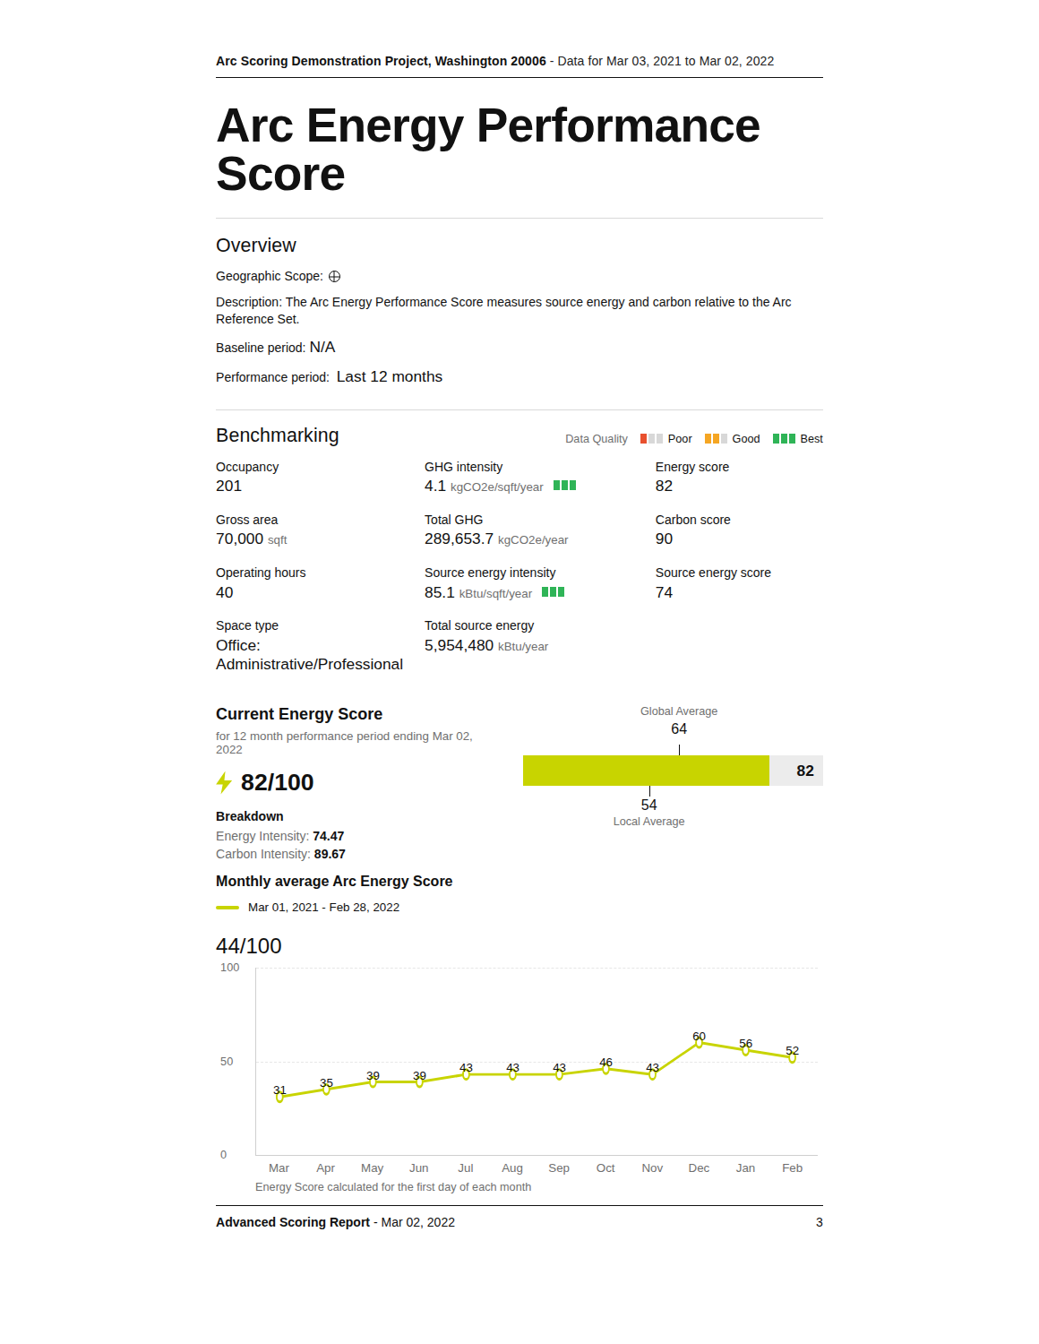Arc Scoring Demonstration Project, Washington 20006 - Data for Mar 03, 2021 to Mar 02, 2022
Arc Energy Performance Score
Overview
Geographic Scope:
Description: The Arc Energy Performance Score measures source energy and carbon relative to the Arc Reference Set.
Baseline period: N/A
Performance period: Last 12 months
Benchmarking
Data Quality Poor Good Best
Occupancy
201
GHG intensity
4.1 kgCO2e/sqft/year
Energy score
82
Gross area
70,000 sqft
Total GHG
289,653.7 kgCO2e/year
Carbon score
90
Operating hours
40
Source energy intensity
85.1 kBtu/sqft/year
Source energy score
74
Space type
Office: Administrative/Professional
Total source energy
5,954,480 kBtu/year
Current Energy Score
for 12 month performance period ending Mar 02, 2022
82/100
Breakdown
Energy Intensity: 74.47
Carbon Intensity: 89.67
Global Average64
82
54 Local Average
Monthly average Arc Energy Score
Mar 01, 2021 - Feb 28, 2022
44/100
100 50 0
31 35 39 39 43 43 43 46 43 60 56 52
Mar Apr May Jun Jul Aug Sep Oct Nov Dec Jan Feb
Energy Score calculated for the first day of each month
Advanced Scoring Report - Mar 02, 2022
3